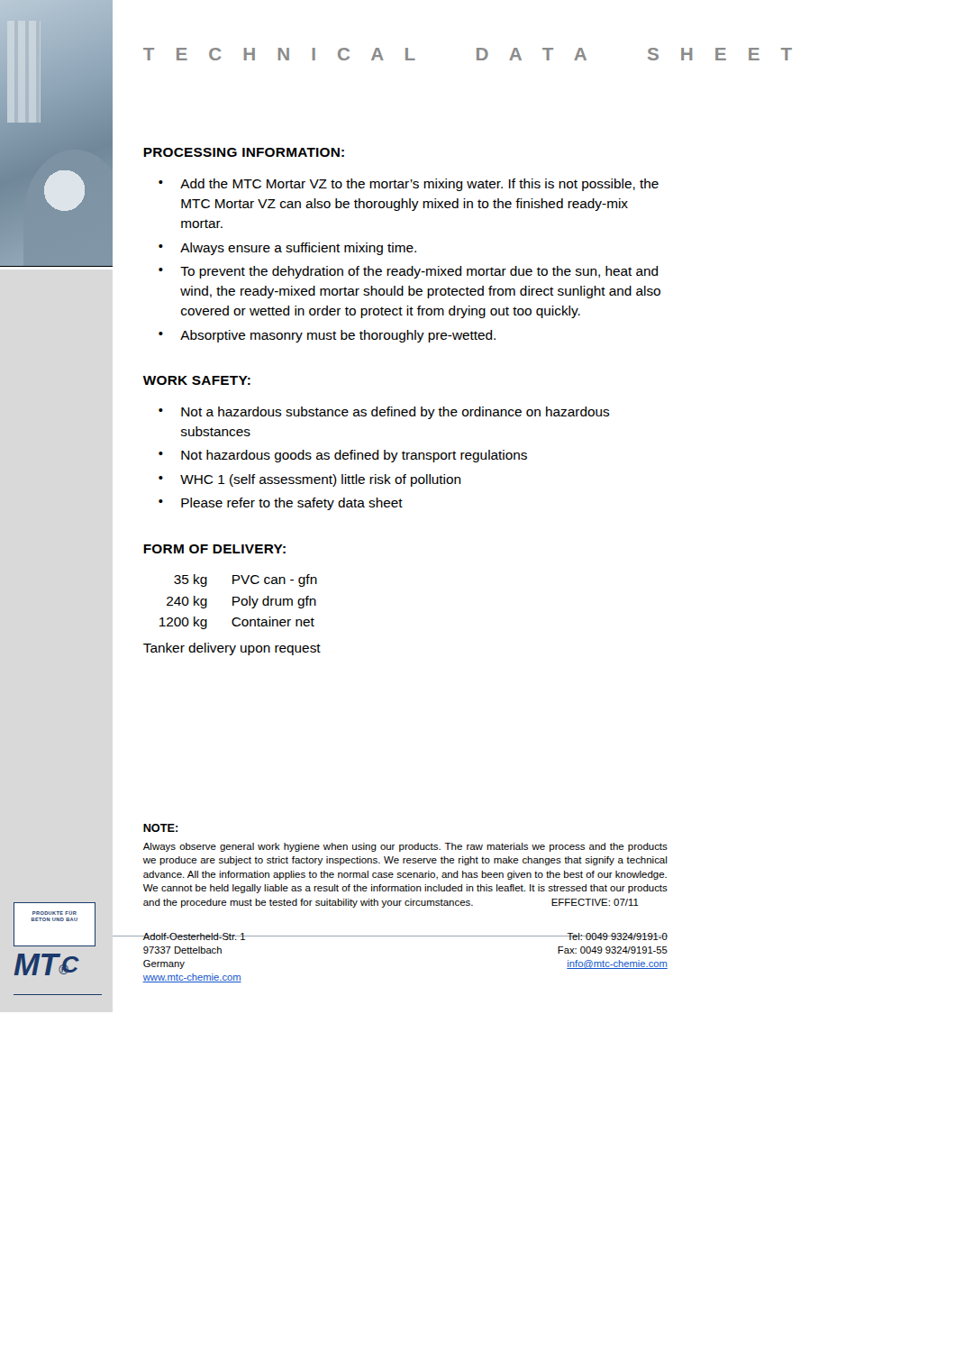PRODUKTE FÜR
BETON UND BAU
MTC®
T E C H N I C A L D A T A S H E E T
PROCESSING INFORMATION:
Add the MTC Mortar VZ to the mortar’s mixing water. If this is not possible, the MTC Mortar VZ can also be thoroughly mixed in to the finished ready-mix mortar.
Always ensure a sufficient mixing time.
To prevent the dehydration of the ready-mixed mortar due to the sun, heat and wind, the ready-mixed mortar should be protected from direct sunlight and also covered or wetted in order to protect it from drying out too quickly.
Absorptive masonry must be thoroughly pre-wetted.
WORK SAFETY:
Not a hazardous substance as defined by the ordinance on hazardous substances
Not hazardous goods as defined by transport regulations
WHC 1 (self assessment) little risk of pollution
Please refer to the safety data sheet
FORM OF DELIVERY:
| 35 kg | PVC can - gfn |
| 240 kg | Poly drum gfn |
| 1200 kg | Container net |
Tanker delivery upon request
NOTE:
Always observe general work hygiene when using our products. The raw materials we process and the products we produce are subject to strict factory inspections. We reserve the right to make changes that signify a technical advance. All the information applies to the normal case scenario, and has been given to the best of our knowledge. We cannot be held legally liable as a result of the information included in this leaflet. It is stressed that our products and the procedure must be tested for suitability with your circumstances. EFFECTIVE: 07/11
Adolf-Oesterheld-Str. 1
97337 Dettelbach
Germany
www.mtc-chemie.com
Tel: 0049 9324/9191-0
Fax: 0049 9324/9191-55
info@mtc-chemie.com